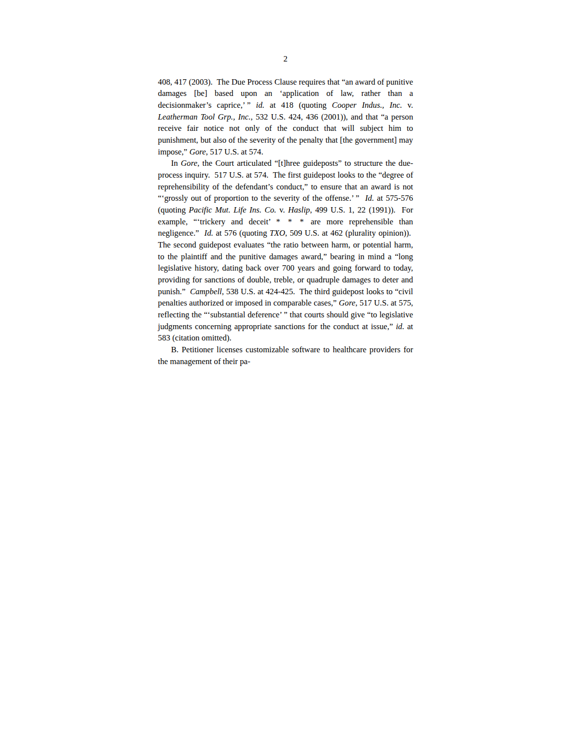2
408, 417 (2003). The Due Process Clause requires that “an award of punitive damages [be] based upon an ‘application of law, rather than a decisionmaker’s caprice,’ ” id. at 418 (quoting Cooper Indus., Inc. v. Leatherman Tool Grp., Inc., 532 U.S. 424, 436 (2001)), and that “a person receive fair notice not only of the conduct that will subject him to punishment, but also of the severity of the penalty that [the government] may impose,” Gore, 517 U.S. at 574.
In Gore, the Court articulated “[t]hree guideposts” to structure the due-process inquiry. 517 U.S. at 574. The first guidepost looks to the “degree of reprehensibility of the defendant’s conduct,” to ensure that an award is not “‘grossly out of proportion to the severity of the offense.’ ” Id. at 575-576 (quoting Pacific Mut. Life Ins. Co. v. Haslip, 499 U.S. 1, 22 (1991)). For example, “‘trickery and deceit’ * * * are more reprehensible than negligence.” Id. at 576 (quoting TXO, 509 U.S. at 462 (plurality opinion)). The second guidepost evaluates “the ratio between harm, or potential harm, to the plaintiff and the punitive damages award,” bearing in mind a “long legislative history, dating back over 700 years and going forward to today, providing for sanctions of double, treble, or quadruple damages to deter and punish.” Campbell, 538 U.S. at 424-425. The third guidepost looks to “civil penalties authorized or imposed in comparable cases,” Gore, 517 U.S. at 575, reflecting the “‘substantial deference’ ” that courts should give “to legislative judgments concerning appropriate sanctions for the conduct at issue,” id. at 583 (citation omitted).
B. Petitioner licenses customizable software to healthcare providers for the management of their pa-